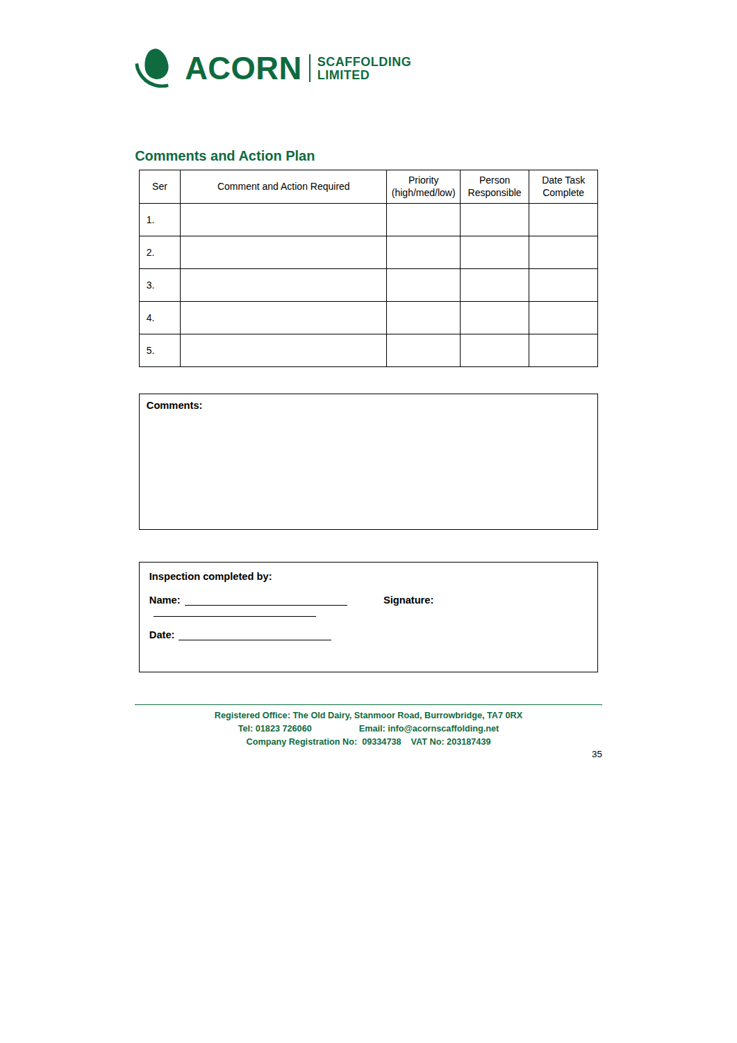ACORN
SCAFFOLDING LIMITED
Comments and Action Plan
| Ser | Comment and Action Required | Priority (high/med/low) | Person Responsible | Date Task Complete |
| --- | --- | --- | --- | --- |
| 1. | | | | |
| 2. | | | | |
| 3. | | | | |
| 4. | | | | |
| 5. | | | | |
Comments:
Inspection completed by:
Name: Signature:
Date:
Registered Office: The Old Dairy, Stanmoor Road, Burrowbridge, TA7 0RX
Tel: 01823 726060 Email: info@acornscaffolding.net
Company Registration No: 09334738 VAT No: 203187439
35